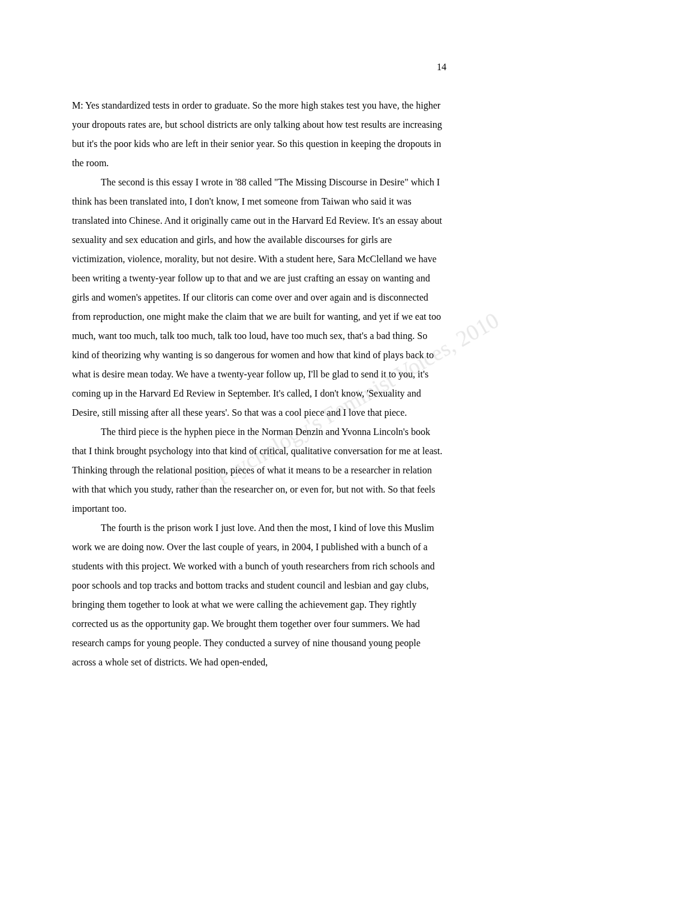© Psychology's Feminist Voices, 2010
14
M: Yes standardized tests in order to graduate. So the more high stakes test you have, the higher your dropouts rates are, but school districts are only talking about how test results are increasing but it's the poor kids who are left in their senior year. So this question in keeping the dropouts in the room.
The second is this essay I wrote in '88 called "The Missing Discourse in Desire" which I think has been translated into, I don't know, I met someone from Taiwan who said it was translated into Chinese. And it originally came out in the Harvard Ed Review. It's an essay about sexuality and sex education and girls, and how the available discourses for girls are victimization, violence, morality, but not desire. With a student here, Sara McClelland we have been writing a twenty-year follow up to that and we are just crafting an essay on wanting and girls and women's appetites. If our clitoris can come over and over again and is disconnected from reproduction, one might make the claim that we are built for wanting, and yet if we eat too much, want too much, talk too much, talk too loud, have too much sex, that's a bad thing. So kind of theorizing why wanting is so dangerous for women and how that kind of plays back to what is desire mean today. We have a twenty-year follow up, I'll be glad to send it to you, it's coming up in the Harvard Ed Review in September. It's called, I don't know, 'Sexuality and Desire, still missing after all these years'. So that was a cool piece and I love that piece.
The third piece is the hyphen piece in the Norman Denzin and Yvonna Lincoln's book that I think brought psychology into that kind of critical, qualitative conversation for me at least. Thinking through the relational position, pieces of what it means to be a researcher in relation with that which you study, rather than the researcher on, or even for, but not with. So that feels important too.
The fourth is the prison work I just love. And then the most, I kind of love this Muslim work we are doing now. Over the last couple of years, in 2004, I published with a bunch of a students with this project. We worked with a bunch of youth researchers from rich schools and poor schools and top tracks and bottom tracks and student council and lesbian and gay clubs, bringing them together to look at what we were calling the achievement gap. They rightly corrected us as the opportunity gap. We brought them together over four summers. We had research camps for young people. They conducted a survey of nine thousand young people across a whole set of districts. We had open-ended,